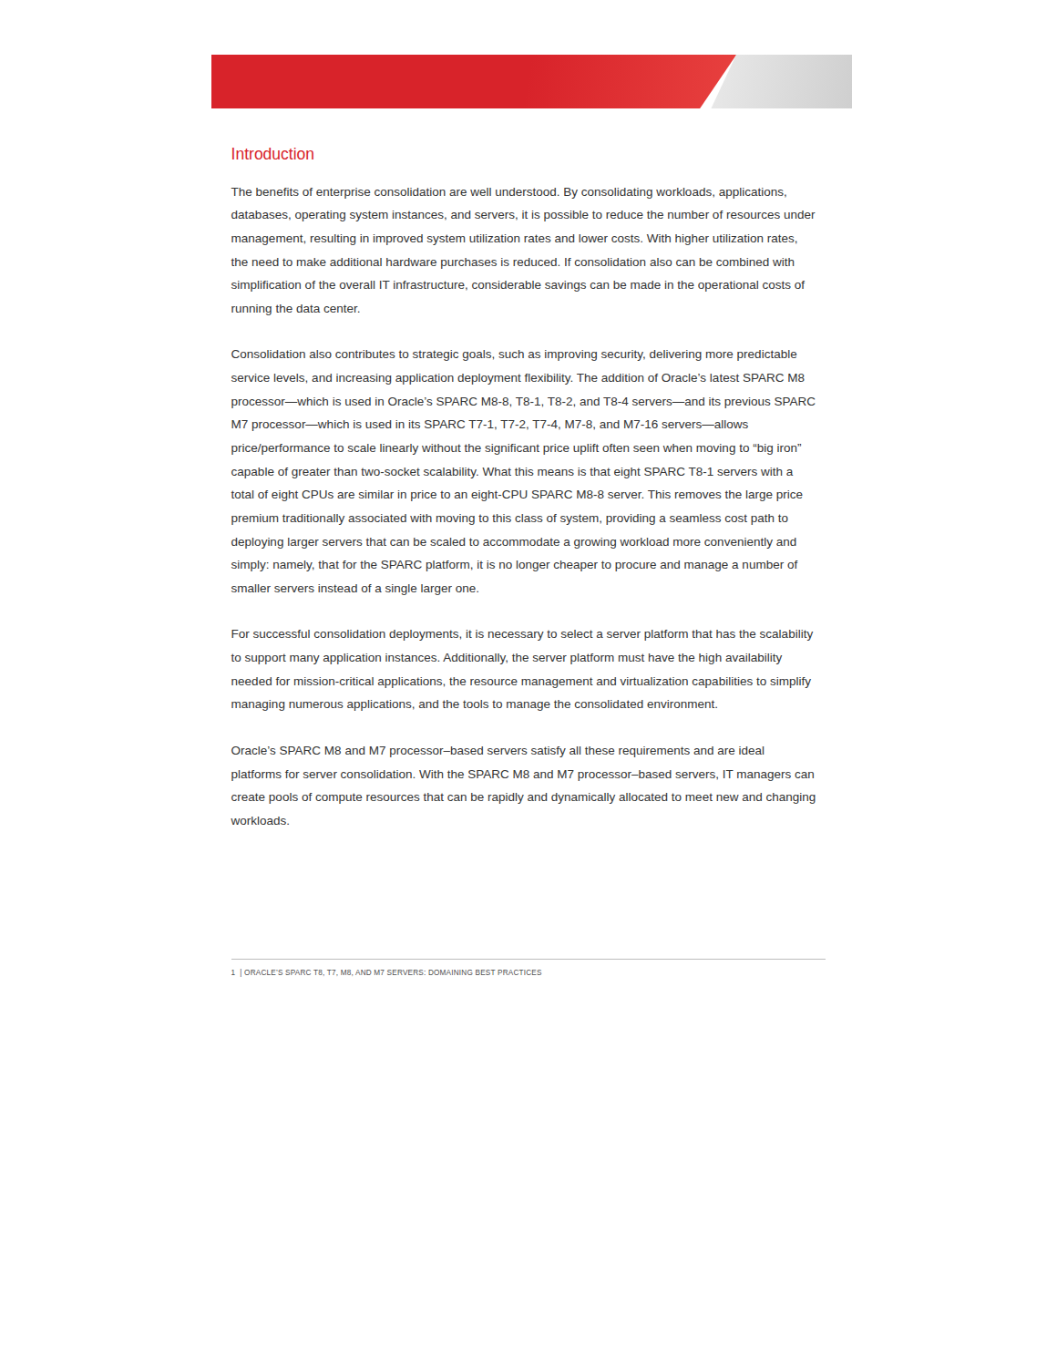Introduction
The benefits of enterprise consolidation are well understood. By consolidating workloads, applications, databases, operating system instances, and servers, it is possible to reduce the number of resources under management, resulting in improved system utilization rates and lower costs. With higher utilization rates, the need to make additional hardware purchases is reduced. If consolidation also can be combined with simplification of the overall IT infrastructure, considerable savings can be made in the operational costs of running the data center.
Consolidation also contributes to strategic goals, such as improving security, delivering more predictable service levels, and increasing application deployment flexibility. The addition of Oracle’s latest SPARC M8 processor—which is used in Oracle’s SPARC M8-8, T8-1, T8-2, and T8-4 servers—and its previous SPARC M7 processor—which is used in its SPARC T7-1, T7-2, T7-4, M7-8, and M7-16 servers—allows price/performance to scale linearly without the significant price uplift often seen when moving to “big iron” capable of greater than two-socket scalability. What this means is that eight SPARC T8-1 servers with a total of eight CPUs are similar in price to an eight-CPU SPARC M8-8 server. This removes the large price premium traditionally associated with moving to this class of system, providing a seamless cost path to deploying larger servers that can be scaled to accommodate a growing workload more conveniently and simply: namely, that for the SPARC platform, it is no longer cheaper to procure and manage a number of smaller servers instead of a single larger one.
For successful consolidation deployments, it is necessary to select a server platform that has the scalability to support many application instances. Additionally, the server platform must have the high availability needed for mission-critical applications, the resource management and virtualization capabilities to simplify managing numerous applications, and the tools to manage the consolidated environment.
Oracle’s SPARC M8 and M7 processor–based servers satisfy all these requirements and are ideal platforms for server consolidation. With the SPARC M8 and M7 processor–based servers, IT managers can create pools of compute resources that can be rapidly and dynamically allocated to meet new and changing workloads.
1 | ORACLE’S SPARC T8, T7, M8, AND M7 SERVERS: DOMAINING BEST PRACTICES